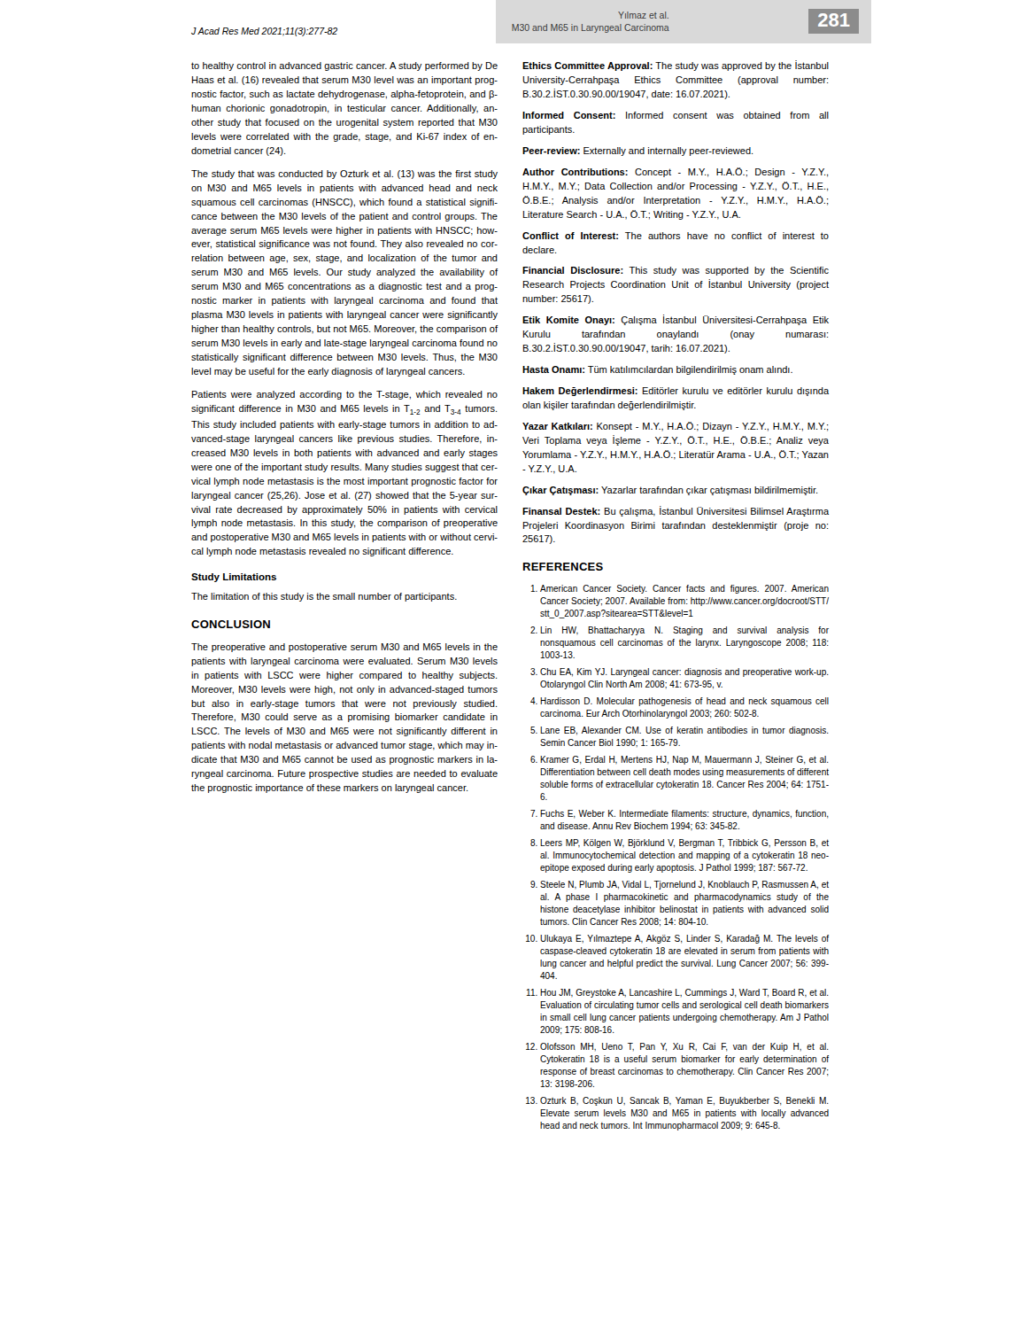J Acad Res Med 2021;11(3):277-82
Yılmaz et al.
M30 and M65 in Laryngeal Carcinoma
281
to healthy control in advanced gastric cancer. A study performed by De Haas et al. (16) revealed that serum M30 level was an important prognostic factor, such as lactate dehydrogenase, alpha-fetoprotein, and β-human chorionic gonadotropin, in testicular cancer. Additionally, another study that focused on the urogenital system reported that M30 levels were correlated with the grade, stage, and Ki-67 index of endometrial cancer (24).
The study that was conducted by Ozturk et al. (13) was the first study on M30 and M65 levels in patients with advanced head and neck squamous cell carcinomas (HNSCC), which found a statistical significance between the M30 levels of the patient and control groups. The average serum M65 levels were higher in patients with HNSCC; however, statistical significance was not found. They also revealed no correlation between age, sex, stage, and localization of the tumor and serum M30 and M65 levels. Our study analyzed the availability of serum M30 and M65 concentrations as a diagnostic test and a prognostic marker in patients with laryngeal carcinoma and found that plasma M30 levels in patients with laryngeal cancer were significantly higher than healthy controls, but not M65. Moreover, the comparison of serum M30 levels in early and late-stage laryngeal carcinoma found no statistically significant difference between M30 levels. Thus, the M30 level may be useful for the early diagnosis of laryngeal cancers.
Patients were analyzed according to the T-stage, which revealed no significant difference in M30 and M65 levels in T1-2 and T3-4 tumors. This study included patients with early-stage tumors in addition to advanced-stage laryngeal cancers like previous studies. Therefore, increased M30 levels in both patients with advanced and early stages were one of the important study results. Many studies suggest that cervical lymph node metastasis is the most important prognostic factor for laryngeal cancer (25,26). Jose et al. (27) showed that the 5-year survival rate decreased by approximately 50% in patients with cervical lymph node metastasis. In this study, the comparison of preoperative and postoperative M30 and M65 levels in patients with or without cervical lymph node metastasis revealed no significant difference.
Study Limitations
The limitation of this study is the small number of participants.
Conclusion
The preoperative and postoperative serum M30 and M65 levels in the patients with laryngeal carcinoma were evaluated. Serum M30 levels in patients with LSCC were higher compared to healthy subjects. Moreover, M30 levels were high, not only in advanced-staged tumors but also in early-stage tumors that were not previously studied. Therefore, M30 could serve as a promising biomarker candidate in LSCC. The levels of M30 and M65 were not significantly different in patients with nodal metastasis or advanced tumor stage, which may indicate that M30 and M65 cannot be used as prognostic markers in laryngeal carcinoma. Future prospective studies are needed to evaluate the prognostic importance of these markers on laryngeal cancer.
Ethics Committee Approval: The study was approved by the İstanbul University-Cerrahpaşa Ethics Committee (approval number: B.30.2.İST.0.30.90.00/19047, date: 16.07.2021).
Informed Consent: Informed consent was obtained from all participants.
Peer-review: Externally and internally peer-reviewed.
Author Contributions: Concept - M.Y., H.A.Ö.; Design - Y.Z.Y., H.M.Y., M.Y.; Data Collection and/or Processing - Y.Z.Y., Ö.T., H.E., Ö.B.E.; Analysis and/or Interpretation - Y.Z.Y., H.M.Y., H.A.Ö.; Literature Search - U.A., Ö.T.; Writing - Y.Z.Y., U.A.
Conflict of Interest: The authors have no conflict of interest to declare.
Financial Disclosure: This study was supported by the Scientific Research Projects Coordination Unit of İstanbul University (project number: 25617).
Etik Komite Onayı: Çalışma İstanbul Üniversitesi-Cerrahpaşa Etik Kurulu tarafından onaylandı (onay numarası: B.30.2.İST.0.30.90.00/19047, tarih: 16.07.2021).
Hasta Onamı: Tüm katılımcılardan bilgilendirilmiş onam alındı.
Hakem Değerlendirmesi: Editörler kurulu ve editörler kurulu dışında olan kişiler tarafından değerlendirilmiştir.
Yazar Katkıları: Konsept - M.Y., H.A.Ö.; Dizayn - Y.Z.Y., H.M.Y., M.Y.; Veri Toplama veya İşleme - Y.Z.Y., Ö.T., H.E., Ö.B.E.; Analiz veya Yorumlama - Y.Z.Y., H.M.Y., H.A.Ö.; Literatür Arama - U.A., Ö.T.; Yazan - Y.Z.Y., U.A.
Çıkar Çatışması: Yazarlar tarafından çıkar çatışması bildirilmemiştir.
Finansal Destek: Bu çalışma, İstanbul Üniversitesi Bilimsel Araştırma Projeleri Koordinasyon Birimi tarafından desteklenmiştir (proje no: 25617).
References
American Cancer Society. Cancer facts and figures. 2007. American Cancer Society; 2007. Available from: http://www.cancer.org/docroot/STT/stt_0_2007.asp?sitearea=STT&level=1
Lin HW, Bhattacharyya N. Staging and survival analysis for nonsquamous cell carcinomas of the larynx. Laryngoscope 2008; 118: 1003-13.
Chu EA, Kim YJ. Laryngeal cancer: diagnosis and preoperative work-up. Otolaryngol Clin North Am 2008; 41: 673-95, v.
Hardisson D. Molecular pathogenesis of head and neck squamous cell carcinoma. Eur Arch Otorhinolaryngol 2003; 260: 502-8.
Lane EB, Alexander CM. Use of keratin antibodies in tumor diagnosis. Semin Cancer Biol 1990; 1: 165-79.
Kramer G, Erdal H, Mertens HJ, Nap M, Mauermann J, Steiner G, et al. Differentiation between cell death modes using measurements of different soluble forms of extracellular cytokeratin 18. Cancer Res 2004; 64: 1751-6.
Fuchs E, Weber K. Intermediate filaments: structure, dynamics, function, and disease. Annu Rev Biochem 1994; 63: 345-82.
Leers MP, Kölgen W, Björklund V, Bergman T, Tribbick G, Persson B, et al. Immunocytochemical detection and mapping of a cytokeratin 18 neo-epitope exposed during early apoptosis. J Pathol 1999; 187: 567-72.
Steele N, Plumb JA, Vidal L, Tjornelund J, Knoblauch P, Rasmussen A, et al. A phase I pharmacokinetic and pharmacodynamics study of the histone deacetylase inhibitor belinostat in patients with advanced solid tumors. Clin Cancer Res 2008; 14: 804-10.
Ulukaya E, Yılmaztepe A, Akgöz S, Linder S, Karadağ M. The levels of caspase-cleaved cytokeratin 18 are elevated in serum from patients with lung cancer and helpful predict the survival. Lung Cancer 2007; 56: 399-404.
Hou JM, Greystoke A, Lancashire L, Cummings J, Ward T, Board R, et al. Evaluation of circulating tumor cells and serological cell death biomarkers in small cell lung cancer patients undergoing chemotherapy. Am J Pathol 2009; 175: 808-16.
Olofsson MH, Ueno T, Pan Y, Xu R, Cai F, van der Kuip H, et al. Cytokeratin 18 is a useful serum biomarker for early determination of response of breast carcinomas to chemotherapy. Clin Cancer Res 2007; 13: 3198-206.
Ozturk B, Coşkun U, Sancak B, Yaman E, Buyukberber S, Benekli M. Elevate serum levels M30 and M65 in patients with locally advanced head and neck tumors. Int Immunopharmacol 2009; 9: 645-8.